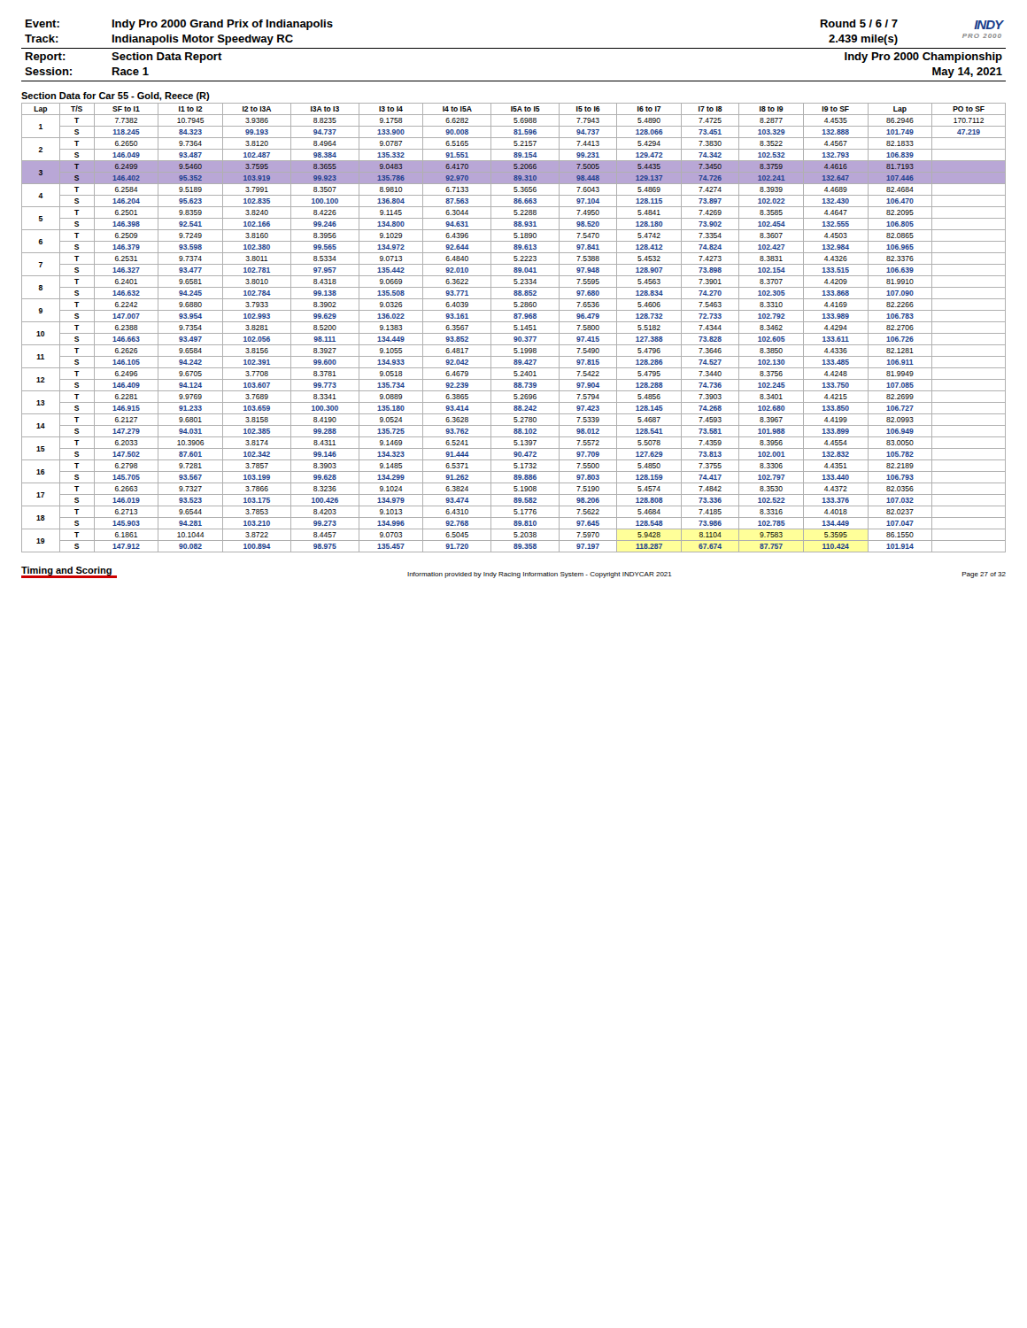| Event: | Indy Pro 2000 Grand Prix of Indianapolis | Round 5 / 6 / 7 | INDY PRO 2000 |
| Track: | Indianapolis Motor Speedway RC | 2.439 mile(s) |
| Report: | Section Data Report | Indy Pro 2000 Championship |
| Session: | Race 1 | May 14, 2021 |
Section Data for Car 55 - Gold, Reece (R)
| Lap | T/S | SF to I1 | I1 to I2 | I2 to I3A | I3A to I3 | I3 to I4 | I4 to I5A | I5A to I5 | I5 to I6 | I6 to I7 | I7 to I8 | I8 to I9 | I9 to SF | Lap | PO to SF |
| --- | --- | --- | --- | --- | --- | --- | --- | --- | --- | --- | --- | --- | --- | --- | --- |
| 1 | T | 7.7382 | 10.7945 | 3.9386 | 8.8235 | 9.1758 | 6.6282 | 5.6988 | 7.7943 | 5.4890 | 7.4725 | 8.2877 | 4.4535 | 86.2946 | 170.7112 |
| S | 118.245 | 84.323 | 99.193 | 94.737 | 133.900 | 90.008 | 81.596 | 94.737 | 128.066 | 73.451 | 103.329 | 132.888 | 101.749 | 47.219 |
| 2 | T | 6.2650 | 9.7364 | 3.8120 | 8.4964 | 9.0787 | 6.5165 | 5.2157 | 7.4413 | 5.4294 | 7.3830 | 8.3522 | 4.4567 | 82.1833 | |
| S | 146.049 | 93.487 | 102.487 | 98.384 | 135.332 | 91.551 | 89.154 | 99.231 | 129.472 | 74.342 | 102.532 | 132.793 | 106.839 | |
| 3 | T | 6.2499 | 9.5460 | 3.7595 | 8.3655 | 9.0483 | 6.4170 | 5.2066 | 7.5005 | 5.4435 | 7.3450 | 8.3759 | 4.4616 | 81.7193 | |
| S | 146.402 | 95.352 | 103.919 | 99.923 | 135.786 | 92.970 | 89.310 | 98.448 | 129.137 | 74.726 | 102.241 | 132.647 | 107.446 | |
| 4 | T | 6.2584 | 9.5189 | 3.7991 | 8.3507 | 8.9810 | 6.7133 | 5.3656 | 7.6043 | 5.4869 | 7.4274 | 8.3939 | 4.4689 | 82.4684 | |
| S | 146.204 | 95.623 | 102.835 | 100.100 | 136.804 | 87.563 | 86.663 | 97.104 | 128.115 | 73.897 | 102.022 | 132.430 | 106.470 | |
| 5 | T | 6.2501 | 9.8359 | 3.8240 | 8.4226 | 9.1145 | 6.3044 | 5.2288 | 7.4950 | 5.4841 | 7.4269 | 8.3585 | 4.4647 | 82.2095 | |
| S | 146.398 | 92.541 | 102.166 | 99.246 | 134.800 | 94.631 | 88.931 | 98.520 | 128.180 | 73.902 | 102.454 | 132.555 | 106.805 | |
| 6 | T | 6.2509 | 9.7249 | 3.8160 | 8.3956 | 9.1029 | 6.4396 | 5.1890 | 7.5470 | 5.4742 | 7.3354 | 8.3607 | 4.4503 | 82.0865 | |
| S | 146.379 | 93.598 | 102.380 | 99.565 | 134.972 | 92.644 | 89.613 | 97.841 | 128.412 | 74.824 | 102.427 | 132.984 | 106.965 | |
| 7 | T | 6.2531 | 9.7374 | 3.8011 | 8.5334 | 9.0713 | 6.4840 | 5.2223 | 7.5388 | 5.4532 | 7.4273 | 8.3831 | 4.4326 | 82.3376 | |
| S | 146.327 | 93.477 | 102.781 | 97.957 | 135.442 | 92.010 | 89.041 | 97.948 | 128.907 | 73.898 | 102.154 | 133.515 | 106.639 | |
| 8 | T | 6.2401 | 9.6581 | 3.8010 | 8.4318 | 9.0669 | 6.3622 | 5.2334 | 7.5595 | 5.4563 | 7.3901 | 8.3707 | 4.4209 | 81.9910 | |
| S | 146.632 | 94.245 | 102.784 | 99.138 | 135.508 | 93.771 | 88.852 | 97.680 | 128.834 | 74.270 | 102.305 | 133.868 | 107.090 | |
| 9 | T | 6.2242 | 9.6880 | 3.7933 | 8.3902 | 9.0326 | 6.4039 | 5.2860 | 7.6536 | 5.4606 | 7.5463 | 8.3310 | 4.4169 | 82.2266 | |
| S | 147.007 | 93.954 | 102.993 | 99.629 | 136.022 | 93.161 | 87.968 | 96.479 | 128.732 | 72.733 | 102.792 | 133.989 | 106.783 | |
| 10 | T | 6.2388 | 9.7354 | 3.8281 | 8.5200 | 9.1383 | 6.3567 | 5.1451 | 7.5800 | 5.5182 | 7.4344 | 8.3462 | 4.4294 | 82.2706 | |
| S | 146.663 | 93.497 | 102.056 | 98.111 | 134.449 | 93.852 | 90.377 | 97.415 | 127.388 | 73.828 | 102.605 | 133.611 | 106.726 | |
| 11 | T | 6.2626 | 9.6584 | 3.8156 | 8.3927 | 9.1055 | 6.4817 | 5.1998 | 7.5490 | 5.4796 | 7.3646 | 8.3850 | 4.4336 | 82.1281 | |
| S | 146.105 | 94.242 | 102.391 | 99.600 | 134.933 | 92.042 | 89.427 | 97.815 | 128.286 | 74.527 | 102.130 | 133.485 | 106.911 | |
| 12 | T | 6.2496 | 9.6705 | 3.7708 | 8.3781 | 9.0518 | 6.4679 | 5.2401 | 7.5422 | 5.4795 | 7.3440 | 8.3756 | 4.4248 | 81.9949 | |
| S | 146.409 | 94.124 | 103.607 | 99.773 | 135.734 | 92.239 | 88.739 | 97.904 | 128.288 | 74.736 | 102.245 | 133.750 | 107.085 | |
| 13 | T | 6.2281 | 9.9769 | 3.7689 | 8.3341 | 9.0889 | 6.3865 | 5.2696 | 7.5794 | 5.4856 | 7.3903 | 8.3401 | 4.4215 | 82.2699 | |
| S | 146.915 | 91.233 | 103.659 | 100.300 | 135.180 | 93.414 | 88.242 | 97.423 | 128.145 | 74.268 | 102.680 | 133.850 | 106.727 | |
| 14 | T | 6.2127 | 9.6801 | 3.8158 | 8.4190 | 9.0524 | 6.3628 | 5.2780 | 7.5339 | 5.4687 | 7.4593 | 8.3967 | 4.4199 | 82.0993 | |
| S | 147.279 | 94.031 | 102.385 | 99.288 | 135.725 | 93.762 | 88.102 | 98.012 | 128.541 | 73.581 | 101.988 | 133.899 | 106.949 | |
| 15 | T | 6.2033 | 10.3906 | 3.8174 | 8.4311 | 9.1469 | 6.5241 | 5.1397 | 7.5572 | 5.5078 | 7.4359 | 8.3956 | 4.4554 | 83.0050 | |
| S | 147.502 | 87.601 | 102.342 | 99.146 | 134.323 | 91.444 | 90.472 | 97.709 | 127.629 | 73.813 | 102.001 | 132.832 | 105.782 | |
| 16 | T | 6.2798 | 9.7281 | 3.7857 | 8.3903 | 9.1485 | 6.5371 | 5.1732 | 7.5500 | 5.4850 | 7.3755 | 8.3306 | 4.4351 | 82.2189 | |
| S | 145.705 | 93.567 | 103.199 | 99.628 | 134.299 | 91.262 | 89.886 | 97.803 | 128.159 | 74.417 | 102.797 | 133.440 | 106.793 | |
| 17 | T | 6.2663 | 9.7327 | 3.7866 | 8.3236 | 9.1024 | 6.3824 | 5.1908 | 7.5190 | 5.4574 | 7.4842 | 8.3530 | 4.4372 | 82.0356 | |
| S | 146.019 | 93.523 | 103.175 | 100.426 | 134.979 | 93.474 | 89.582 | 98.206 | 128.808 | 73.336 | 102.522 | 133.376 | 107.032 | |
| 18 | T | 6.2713 | 9.6544 | 3.7853 | 8.4203 | 9.1013 | 6.4310 | 5.1776 | 7.5622 | 5.4684 | 7.4185 | 8.3316 | 4.4018 | 82.0237 | |
| S | 145.903 | 94.281 | 103.210 | 99.273 | 134.996 | 92.768 | 89.810 | 97.645 | 128.548 | 73.986 | 102.785 | 134.449 | 107.047 | |
| 19 | T | 6.1861 | 10.1044 | 3.8722 | 8.4457 | 9.0703 | 6.5045 | 5.2038 | 7.5970 | 5.9428 | 8.1104 | 9.7583 | 5.3595 | 86.1550 | |
| S | 147.912 | 90.082 | 100.894 | 98.975 | 135.457 | 91.720 | 89.358 | 97.197 | 118.287 | 67.674 | 87.757 | 110.424 | 101.914 | |
Timing and Scoring
Information provided by Indy Racing Information System - Copyright INDYCAR 2021
Page 27 of 32